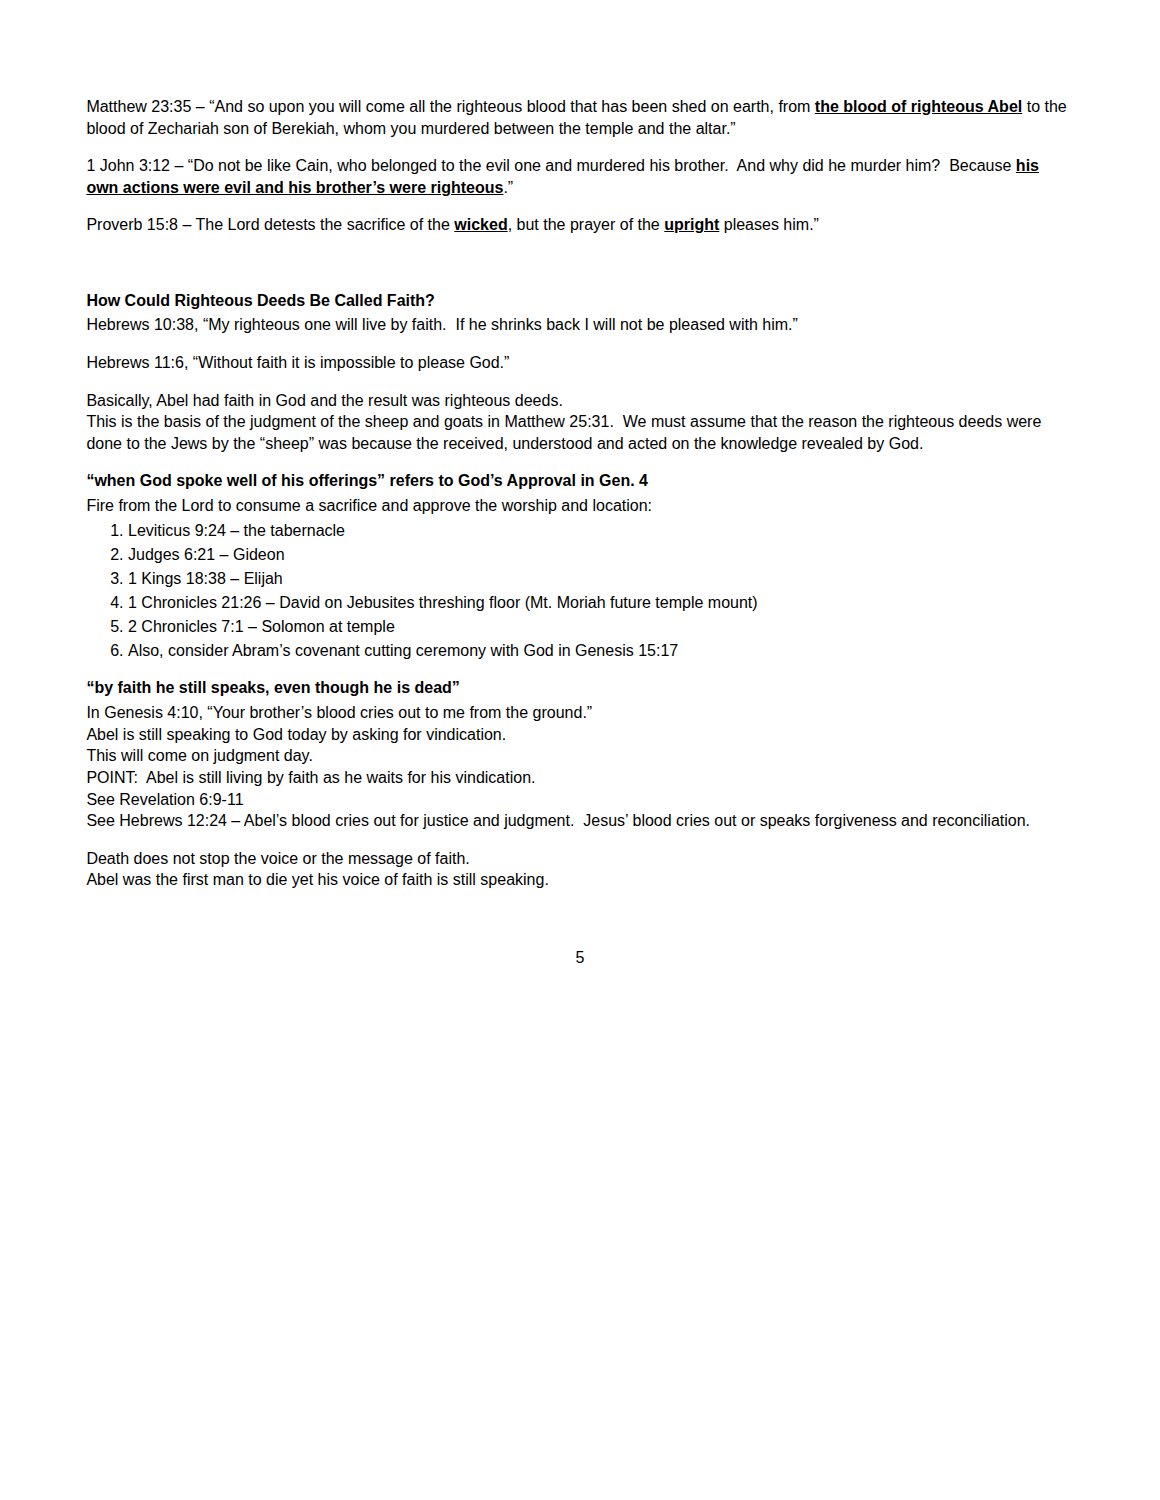Matthew 23:35 – “And so upon you will come all the righteous blood that has been shed on earth, from the blood of righteous Abel to the blood of Zechariah son of Berekiah, whom you murdered between the temple and the altar.”
1 John 3:12 – “Do not be like Cain, who belonged to the evil one and murdered his brother. And why did he murder him? Because his own actions were evil and his brother’s were righteous.”
Proverb 15:8 – The Lord detests the sacrifice of the wicked, but the prayer of the upright pleases him.”
How Could Righteous Deeds Be Called Faith?
Hebrews 10:38, “My righteous one will live by faith. If he shrinks back I will not be pleased with him.”
Hebrews 11:6, “Without faith it is impossible to please God.”
Basically, Abel had faith in God and the result was righteous deeds.
This is the basis of the judgment of the sheep and goats in Matthew 25:31. We must assume that the reason the righteous deeds were done to the Jews by the “sheep” was because the received, understood and acted on the knowledge revealed by God.
“when God spoke well of his offerings” refers to God’s Approval in Gen. 4
Fire from the Lord to consume a sacrifice and approve the worship and location:
Leviticus 9:24 – the tabernacle
Judges 6:21 – Gideon
1 Kings 18:38 – Elijah
1 Chronicles 21:26 – David on Jebusites threshing floor (Mt. Moriah future temple mount)
2 Chronicles 7:1 – Solomon at temple
Also, consider Abram’s covenant cutting ceremony with God in Genesis 15:17
“by faith he still speaks, even though he is dead”
In Genesis 4:10, “Your brother’s blood cries out to me from the ground.”
Abel is still speaking to God today by asking for vindication.
This will come on judgment day.
POINT: Abel is still living by faith as he waits for his vindication.
See Revelation 6:9-11
See Hebrews 12:24 – Abel’s blood cries out for justice and judgment. Jesus’ blood cries out or speaks forgiveness and reconciliation.
Death does not stop the voice or the message of faith.
Abel was the first man to die yet his voice of faith is still speaking.
5